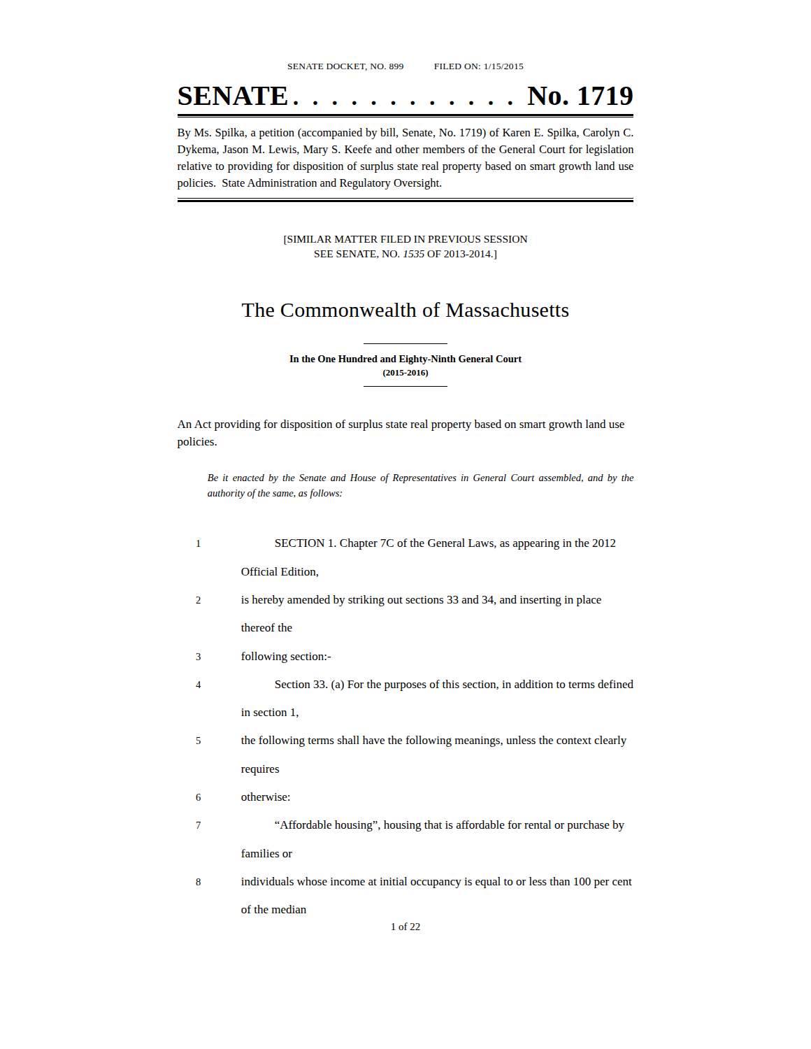SENATE DOCKET, NO. 899 FILED ON: 1/15/2015
SENATE . . . . . . . . . . . . . . . No. 1719
By Ms. Spilka, a petition (accompanied by bill, Senate, No. 1719) of Karen E. Spilka, Carolyn C. Dykema, Jason M. Lewis, Mary S. Keefe and other members of the General Court for legislation relative to providing for disposition of surplus state real property based on smart growth land use policies. State Administration and Regulatory Oversight.
[SIMILAR MATTER FILED IN PREVIOUS SESSION
SEE SENATE, NO. 1535 OF 2013-2014.]
The Commonwealth of Massachusetts
In the One Hundred and Eighty-Ninth General Court
(2015-2016)
An Act providing for disposition of surplus state real property based on smart growth land use policies.
Be it enacted by the Senate and House of Representatives in General Court assembled, and by the authority of the same, as follows:
SECTION 1. Chapter 7C of the General Laws, as appearing in the 2012 Official Edition,
is hereby amended by striking out sections 33 and 34, and inserting in place thereof the
following section:-
Section 33. (a) For the purposes of this section, in addition to terms defined in section 1,
the following terms shall have the following meanings, unless the context clearly requires
otherwise:
“Affordable housing”, housing that is affordable for rental or purchase by families or
individuals whose income at initial occupancy is equal to or less than 100 per cent of the median
1 of 22